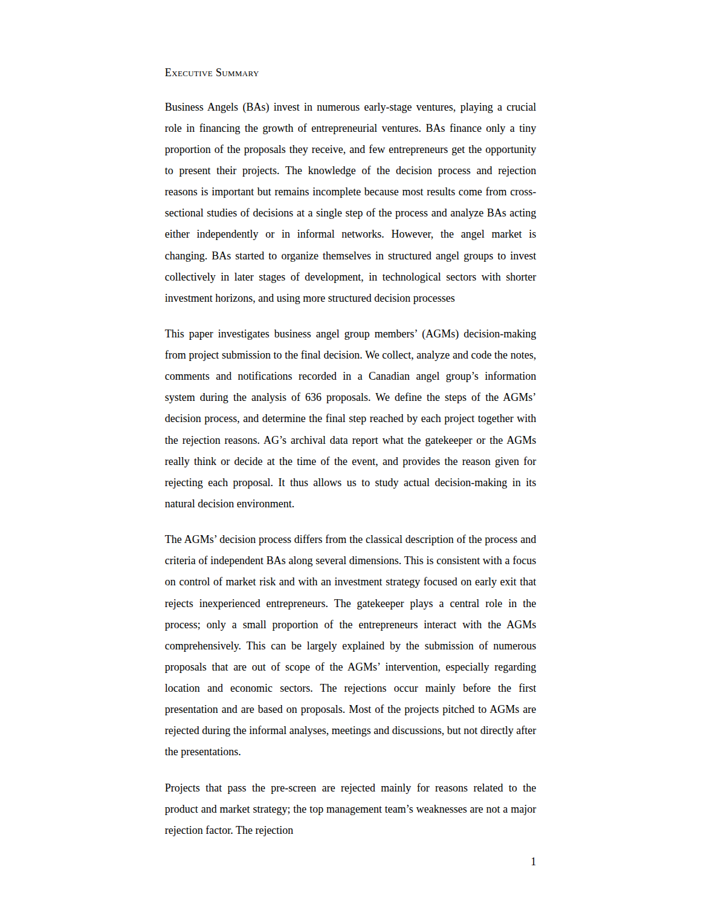Executive Summary
Business Angels (BAs) invest in numerous early-stage ventures, playing a crucial role in financing the growth of entrepreneurial ventures. BAs finance only a tiny proportion of the proposals they receive, and few entrepreneurs get the opportunity to present their projects. The knowledge of the decision process and rejection reasons is important but remains incomplete because most results come from cross-sectional studies of decisions at a single step of the process and analyze BAs acting either independently or in informal networks. However, the angel market is changing. BAs started to organize themselves in structured angel groups to invest collectively in later stages of development, in technological sectors with shorter investment horizons, and using more structured decision processes
This paper investigates business angel group members’ (AGMs) decision-making from project submission to the final decision. We collect, analyze and code the notes, comments and notifications recorded in a Canadian angel group’s information system during the analysis of 636 proposals. We define the steps of the AGMs’ decision process, and determine the final step reached by each project together with the rejection reasons. AG’s archival data report what the gatekeeper or the AGMs really think or decide at the time of the event, and provides the reason given for rejecting each proposal. It thus allows us to study actual decision-making in its natural decision environment.
The AGMs’ decision process differs from the classical description of the process and criteria of independent BAs along several dimensions. This is consistent with a focus on control of market risk and with an investment strategy focused on early exit that rejects inexperienced entrepreneurs. The gatekeeper plays a central role in the process; only a small proportion of the entrepreneurs interact with the AGMs comprehensively. This can be largely explained by the submission of numerous proposals that are out of scope of the AGMs’ intervention, especially regarding location and economic sectors. The rejections occur mainly before the first presentation and are based on proposals. Most of the projects pitched to AGMs are rejected during the informal analyses, meetings and discussions, but not directly after the presentations.
Projects that pass the pre-screen are rejected mainly for reasons related to the product and market strategy; the top management team’s weaknesses are not a major rejection factor. The rejection
1